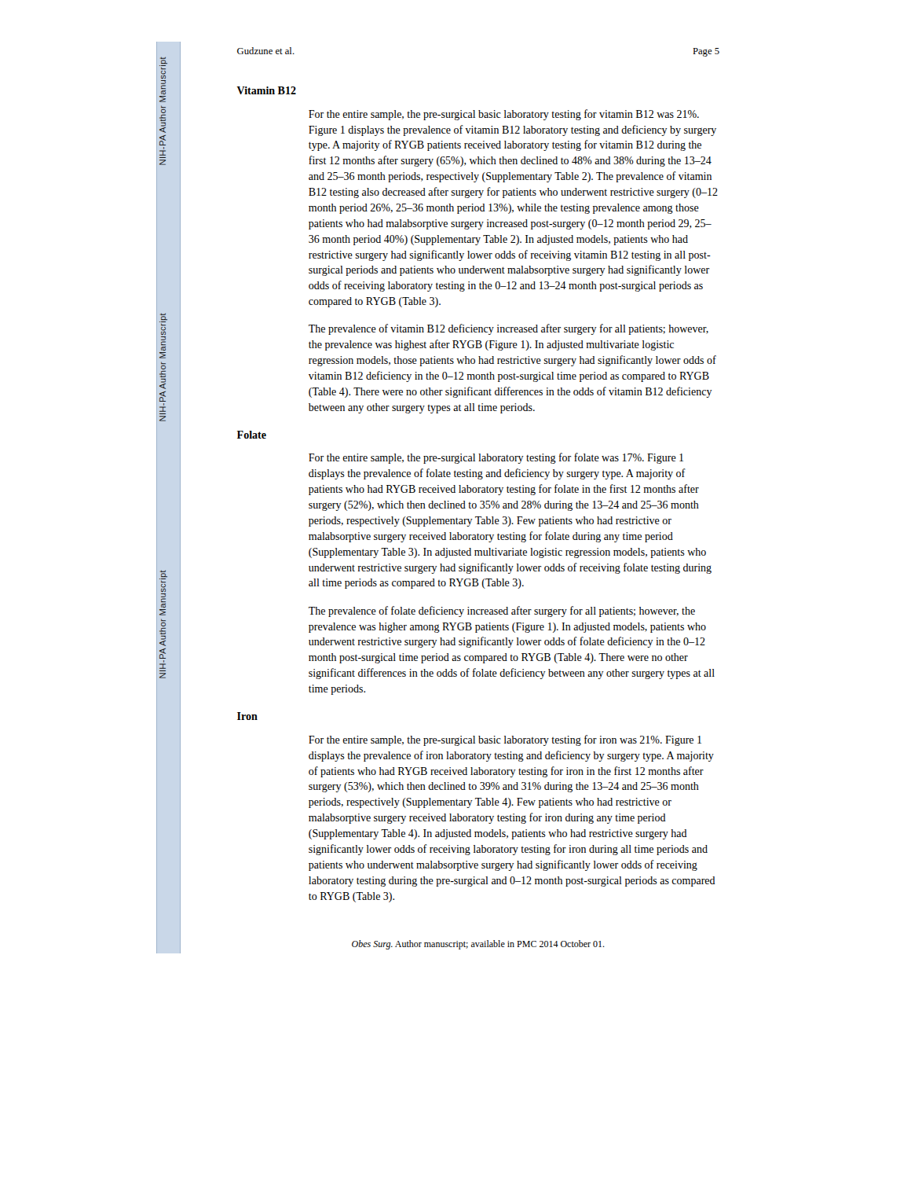NIH-PA Author Manuscript
NIH-PA Author Manuscript
NIH-PA Author Manuscript
Gudzune et al.
Page 5
Vitamin B12
For the entire sample, the pre-surgical basic laboratory testing for vitamin B12 was 21%. Figure 1 displays the prevalence of vitamin B12 laboratory testing and deficiency by surgery type. A majority of RYGB patients received laboratory testing for vitamin B12 during the first 12 months after surgery (65%), which then declined to 48% and 38% during the 13–24 and 25–36 month periods, respectively (Supplementary Table 2). The prevalence of vitamin B12 testing also decreased after surgery for patients who underwent restrictive surgery (0–12 month period 26%, 25–36 month period 13%), while the testing prevalence among those patients who had malabsorptive surgery increased post-surgery (0–12 month period 29, 25–36 month period 40%) (Supplementary Table 2). In adjusted models, patients who had restrictive surgery had significantly lower odds of receiving vitamin B12 testing in all post-surgical periods and patients who underwent malabsorptive surgery had significantly lower odds of receiving laboratory testing in the 0–12 and 13–24 month post-surgical periods as compared to RYGB (Table 3).
The prevalence of vitamin B12 deficiency increased after surgery for all patients; however, the prevalence was highest after RYGB (Figure 1). In adjusted multivariate logistic regression models, those patients who had restrictive surgery had significantly lower odds of vitamin B12 deficiency in the 0–12 month post-surgical time period as compared to RYGB (Table 4). There were no other significant differences in the odds of vitamin B12 deficiency between any other surgery types at all time periods.
Folate
For the entire sample, the pre-surgical laboratory testing for folate was 17%. Figure 1 displays the prevalence of folate testing and deficiency by surgery type. A majority of patients who had RYGB received laboratory testing for folate in the first 12 months after surgery (52%), which then declined to 35% and 28% during the 13–24 and 25–36 month periods, respectively (Supplementary Table 3). Few patients who had restrictive or malabsorptive surgery received laboratory testing for folate during any time period (Supplementary Table 3). In adjusted multivariate logistic regression models, patients who underwent restrictive surgery had significantly lower odds of receiving folate testing during all time periods as compared to RYGB (Table 3).
The prevalence of folate deficiency increased after surgery for all patients; however, the prevalence was higher among RYGB patients (Figure 1). In adjusted models, patients who underwent restrictive surgery had significantly lower odds of folate deficiency in the 0–12 month post-surgical time period as compared to RYGB (Table 4). There were no other significant differences in the odds of folate deficiency between any other surgery types at all time periods.
Iron
For the entire sample, the pre-surgical basic laboratory testing for iron was 21%. Figure 1 displays the prevalence of iron laboratory testing and deficiency by surgery type. A majority of patients who had RYGB received laboratory testing for iron in the first 12 months after surgery (53%), which then declined to 39% and 31% during the 13–24 and 25–36 month periods, respectively (Supplementary Table 4). Few patients who had restrictive or malabsorptive surgery received laboratory testing for iron during any time period (Supplementary Table 4). In adjusted models, patients who had restrictive surgery had significantly lower odds of receiving laboratory testing for iron during all time periods and patients who underwent malabsorptive surgery had significantly lower odds of receiving laboratory testing during the pre-surgical and 0–12 month post-surgical periods as compared to RYGB (Table 3).
Obes Surg. Author manuscript; available in PMC 2014 October 01.